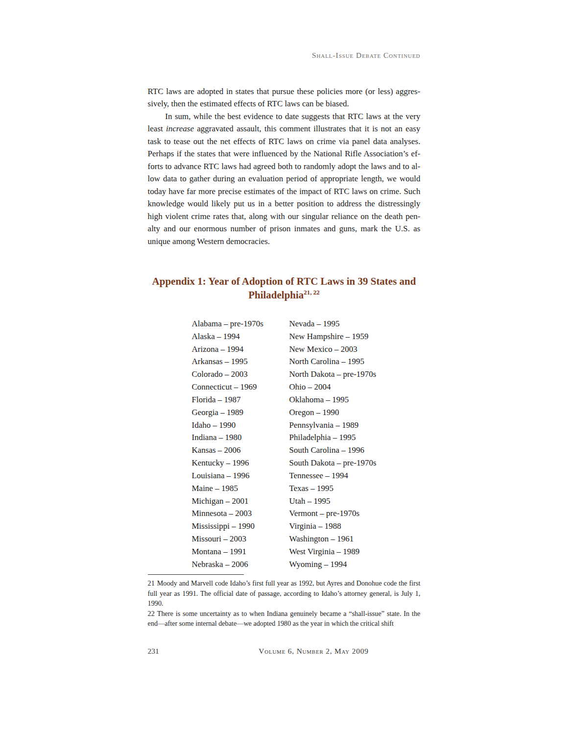Shall-Issue Debate Continued
RTC laws are adopted in states that pursue these policies more (or less) aggressively, then the estimated effects of RTC laws can be biased.
In sum, while the best evidence to date suggests that RTC laws at the very least increase aggravated assault, this comment illustrates that it is not an easy task to tease out the net effects of RTC laws on crime via panel data analyses. Perhaps if the states that were influenced by the National Rifle Association’s efforts to advance RTC laws had agreed both to randomly adopt the laws and to allow data to gather during an evaluation period of appropriate length, we would today have far more precise estimates of the impact of RTC laws on crime. Such knowledge would likely put us in a better position to address the distressingly high violent crime rates that, along with our singular reliance on the death penalty and our enormous number of prison inmates and guns, mark the U.S. as unique among Western democracies.
Appendix 1: Year of Adoption of RTC Laws in 39 States and Philadelphia21, 22
Alabama – pre-1970s
Alaska – 1994
Arizona – 1994
Arkansas – 1995
Colorado – 2003
Connecticut – 1969
Florida – 1987
Georgia – 1989
Idaho – 1990
Indiana – 1980
Kansas – 2006
Kentucky – 1996
Louisiana – 1996
Maine – 1985
Michigan – 2001
Minnesota – 2003
Mississippi – 1990
Missouri – 2003
Montana – 1991
Nebraska – 2006
Nevada – 1995
New Hampshire – 1959
New Mexico – 2003
North Carolina – 1995
North Dakota – pre-1970s
Ohio – 2004
Oklahoma – 1995
Oregon – 1990
Pennsylvania – 1989
Philadelphia – 1995
South Carolina – 1996
South Dakota – pre-1970s
Tennessee – 1994
Texas – 1995
Utah – 1995
Vermont – pre-1970s
Virginia – 1988
Washington – 1961
West Virginia – 1989
Wyoming – 1994
21 Moody and Marvell code Idaho’s first full year as 1992, but Ayres and Donohue code the first full year as 1991. The official date of passage, according to Idaho’s attorney general, is July 1, 1990.
22 There is some uncertainty as to when Indiana genuinely became a “shall-issue” state. In the end—after some internal debate—we adopted 1980 as the year in which the critical shift
231 Volume 6, Number 2, May 2009